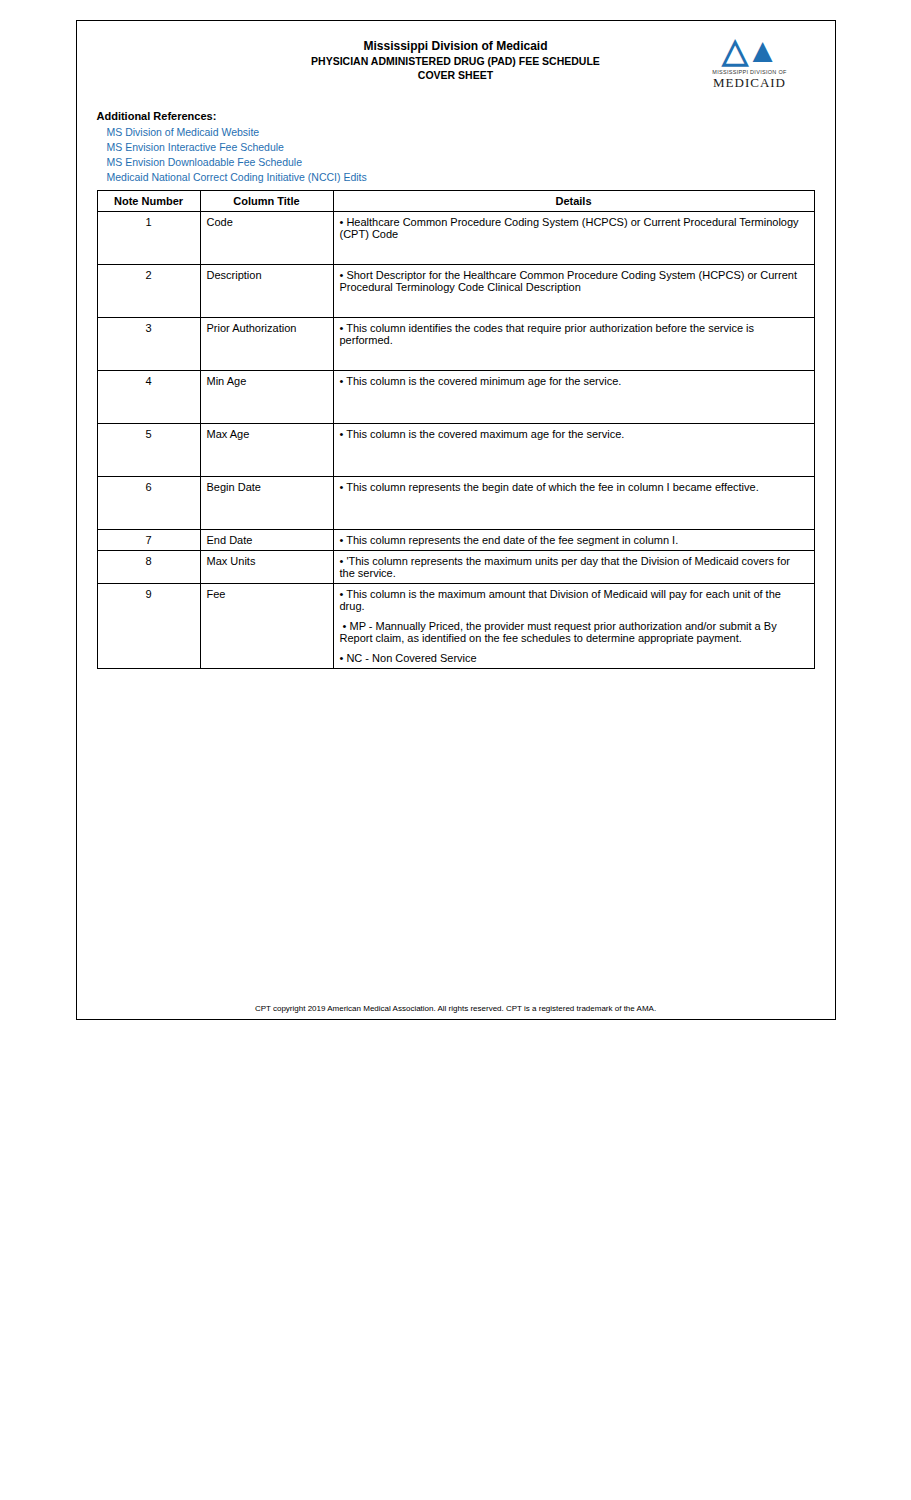Mississippi Division of Medicaid
PHYSICIAN ADMINISTERED DRUG (PAD) FEE SCHEDULE
COVER SHEET
△▲
MISSISSIPPI DIVISION OF
MEDICAID
Additional References:
MS Division of Medicaid Website
MS Envision Interactive Fee Schedule
MS Envision Downloadable Fee Schedule
Medicaid National Correct Coding Initiative (NCCI) Edits
| Note Number | Column Title | Details |
| --- | --- | --- |
| 1 | Code | • Healthcare Common Procedure Coding System (HCPCS) or Current Procedural Terminology (CPT) Code |
| 2 | Description | • Short Descriptor for the Healthcare Common Procedure Coding System (HCPCS) or Current Procedural Terminology Code Clinical Description |
| 3 | Prior Authorization | • This column identifies the codes that require prior authorization before the service is performed. |
| 4 | Min Age | • This column is the covered minimum age for the service. |
| 5 | Max Age | • This column is the covered maximum age for the service. |
| 6 | Begin Date | • This column represents the begin date of which the fee in column I became effective. |
| 7 | End Date | • This column represents the end date of the fee segment in column I. |
| 8 | Max Units | • 'This column represents the maximum units per day that the Division of Medicaid covers for the service. |
| 9 | Fee | • This column is the maximum amount that Division of Medicaid will pay for each unit of the drug. • MP - Mannually Priced, the provider must request prior authorization and/or submit a By Report claim, as identified on the fee schedules to determine appropriate payment. • NC - Non Covered Service |
CPT copyright 2019 American Medical Association. All rights reserved. CPT is a registered trademark of the AMA.